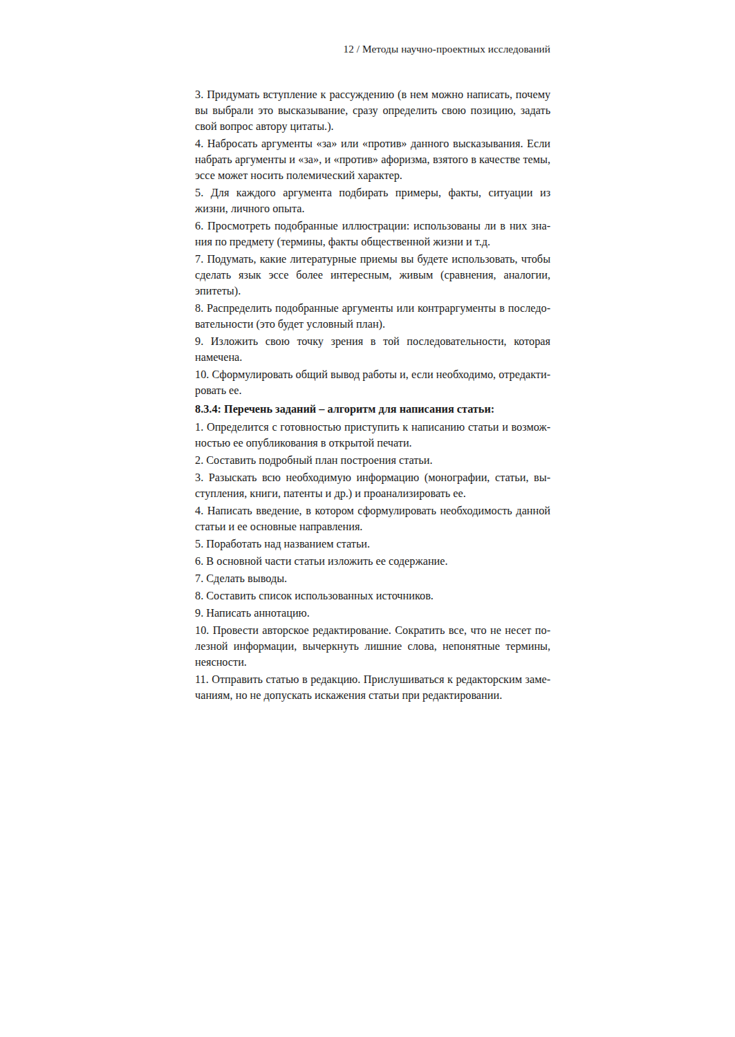12 / Методы научно-проектных исследований
3. Придумать вступление к рассуждению (в нем можно написать, почему вы выбрали это высказывание, сразу определить свою позицию, задать свой вопрос автору цитаты.).
4. Набросать аргументы «за» или «против» данного высказывания. Если набрать аргументы и «за», и «против» афоризма, взятого в качестве темы, эссе может носить полемический характер.
5. Для каждого аргумента подбирать примеры, факты, ситуации из жизни, личного опыта.
6. Просмотреть подобранные иллюстрации: использованы ли в них знания по предмету (термины, факты общественной жизни и т.д.
7. Подумать, какие литературные приемы вы будете использовать, чтобы сделать язык эссе более интересным, живым (сравнения, аналогии, эпитеты).
8. Распределить подобранные аргументы или контраргументы в последовательности (это будет условный план).
9. Изложить свою точку зрения в той последовательности, которая намечена.
10. Сформулировать общий вывод работы и, если необходимо, отредактировать ее.
8.3.4: Перечень заданий – алгоритм для написания статьи:
1. Определится с готовностью приступить к написанию статьи и возможностью ее опубликования в открытой печати.
2. Составить подробный план построения статьи.
3. Разыскать всю необходимую информацию (монографии, статьи, выступления, книги, патенты и др.) и проанализировать ее.
4. Написать введение, в котором сформулировать необходимость данной статьи и ее основные направления.
5. Поработать над названием статьи.
6. В основной части статьи изложить ее содержание.
7. Сделать выводы.
8. Составить список использованных источников.
9. Написать аннотацию.
10. Провести авторское редактирование. Сократить все, что не несет полезной информации, вычеркнуть лишние слова, непонятные термины, неясности.
11. Отправить статью в редакцию. Прислушиваться к редакторским замечаниям, но не допускать искажения статьи при редактировании.